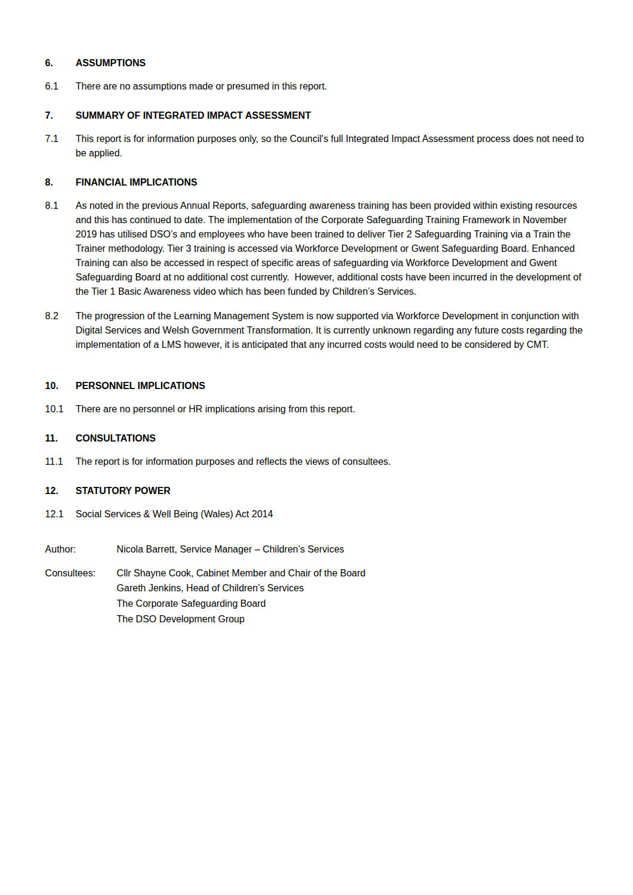6. ASSUMPTIONS
6.1 There are no assumptions made or presumed in this report.
7. SUMMARY OF INTEGRATED IMPACT ASSESSMENT
7.1 This report is for information purposes only, so the Council's full Integrated Impact Assessment process does not need to be applied.
8. FINANCIAL IMPLICATIONS
8.1 As noted in the previous Annual Reports, safeguarding awareness training has been provided within existing resources and this has continued to date. The implementation of the Corporate Safeguarding Training Framework in November 2019 has utilised DSO’s and employees who have been trained to deliver Tier 2 Safeguarding Training via a Train the Trainer methodology. Tier 3 training is accessed via Workforce Development or Gwent Safeguarding Board. Enhanced Training can also be accessed in respect of specific areas of safeguarding via Workforce Development and Gwent Safeguarding Board at no additional cost currently. However, additional costs have been incurred in the development of the Tier 1 Basic Awareness video which has been funded by Children’s Services.
8.2 The progression of the Learning Management System is now supported via Workforce Development in conjunction with Digital Services and Welsh Government Transformation. It is currently unknown regarding any future costs regarding the implementation of a LMS however, it is anticipated that any incurred costs would need to be considered by CMT.
10. PERSONNEL IMPLICATIONS
10.1 There are no personnel or HR implications arising from this report.
11. CONSULTATIONS
11.1 The report is for information purposes and reflects the views of consultees.
12. STATUTORY POWER
12.1 Social Services & Well Being (Wales) Act 2014
Author:
Nicola Barrett, Service Manager – Children’s Services
Consultees:
Cllr Shayne Cook, Cabinet Member and Chair of the Board
Gareth Jenkins, Head of Children’s Services
The Corporate Safeguarding Board
The DSO Development Group